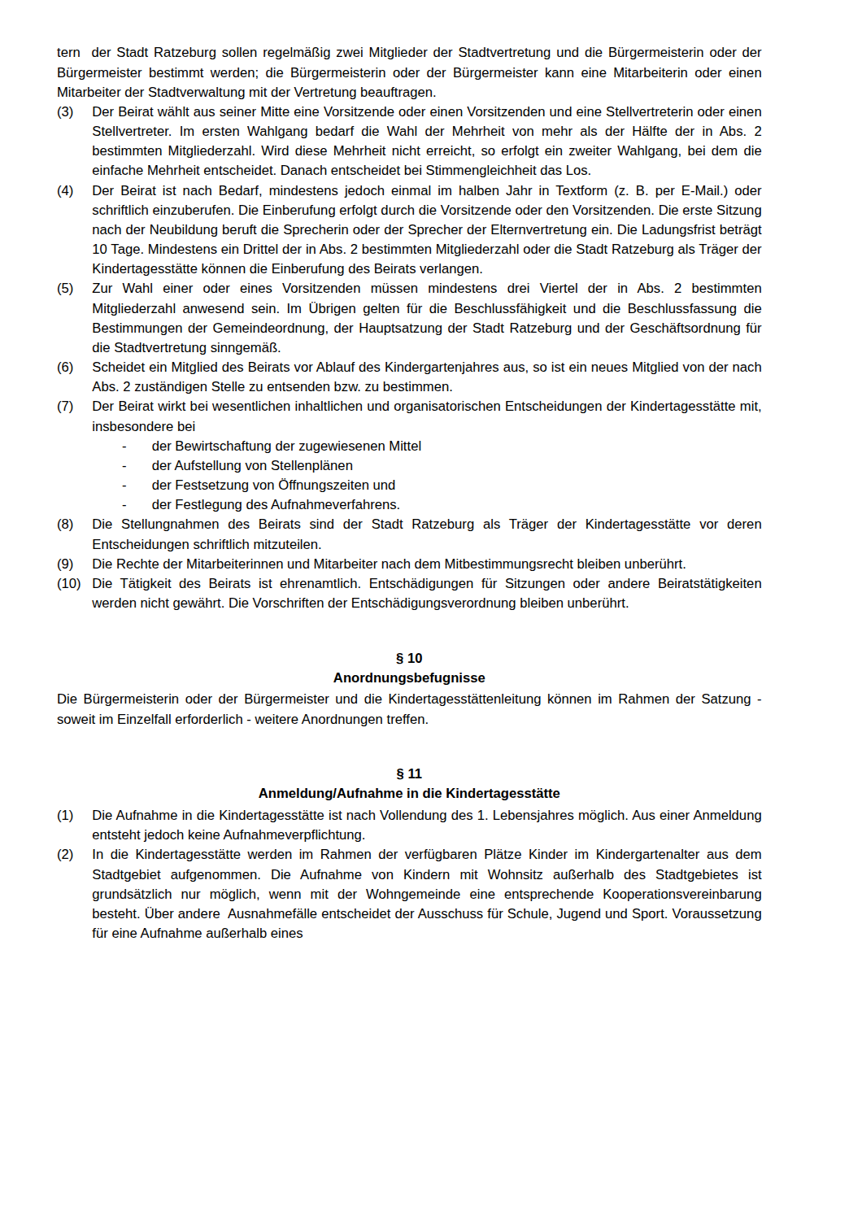tern der Stadt Ratzeburg sollen regelmäßig zwei Mitglieder der Stadtvertretung und die Bürgermeisterin oder der Bürgermeister bestimmt werden; die Bürgermeisterin oder der Bürgermeister kann eine Mitarbeiterin oder einen Mitarbeiter der Stadtverwaltung mit der Vertretung beauftragen.
(3) Der Beirat wählt aus seiner Mitte eine Vorsitzende oder einen Vorsitzenden und eine Stellvertreterin oder einen Stellvertreter. Im ersten Wahlgang bedarf die Wahl der Mehrheit von mehr als der Hälfte der in Abs. 2 bestimmten Mitgliederzahl. Wird diese Mehrheit nicht erreicht, so erfolgt ein zweiter Wahlgang, bei dem die einfache Mehrheit entscheidet. Danach entscheidet bei Stimmengleichheit das Los.
(4) Der Beirat ist nach Bedarf, mindestens jedoch einmal im halben Jahr in Textform (z. B. per E-Mail.) oder schriftlich einzuberufen. Die Einberufung erfolgt durch die Vorsitzende oder den Vorsitzenden. Die erste Sitzung nach der Neubildung beruft die Sprecherin oder der Sprecher der Elternvertretung ein. Die Ladungsfrist beträgt 10 Tage. Mindestens ein Drittel der in Abs. 2 bestimmten Mitgliederzahl oder die Stadt Ratzeburg als Träger der Kindertagesstätte können die Einberufung des Beirats verlangen.
(5) Zur Wahl einer oder eines Vorsitzenden müssen mindestens drei Viertel der in Abs. 2 bestimmten Mitgliederzahl anwesend sein. Im Übrigen gelten für die Beschlussfähigkeit und die Beschlussfassung die Bestimmungen der Gemeindeordnung, der Hauptsatzung der Stadt Ratzeburg und der Geschäftsordnung für die Stadtvertretung sinngemäß.
(6) Scheidet ein Mitglied des Beirats vor Ablauf des Kindergartenjahres aus, so ist ein neues Mitglied von der nach Abs. 2 zuständigen Stelle zu entsenden bzw. zu bestimmen.
(7) Der Beirat wirkt bei wesentlichen inhaltlichen und organisatorischen Entscheidungen der Kindertagesstätte mit, insbesondere bei
der Bewirtschaftung der zugewiesenen Mittel
der Aufstellung von Stellenplänen
der Festsetzung von Öffnungszeiten und
der Festlegung des Aufnahmeverfahrens.
(8) Die Stellungnahmen des Beirats sind der Stadt Ratzeburg als Träger der Kindertagesstätte vor deren Entscheidungen schriftlich mitzuteilen.
(9) Die Rechte der Mitarbeiterinnen und Mitarbeiter nach dem Mitbestimmungsrecht bleiben unberührt.
(10) Die Tätigkeit des Beirats ist ehrenamtlich. Entschädigungen für Sitzungen oder andere Beiratstätigkeiten werden nicht gewährt. Die Vorschriften der Entschädigungsverordnung bleiben unberührt.
§ 10
Anordnungsbefugnisse
Die Bürgermeisterin oder der Bürgermeister und die Kindertagesstättenleitung können im Rahmen der Satzung - soweit im Einzelfall erforderlich - weitere Anordnungen treffen.
§ 11
Anmeldung/Aufnahme in die Kindertagesstätte
(1) Die Aufnahme in die Kindertagesstätte ist nach Vollendung des 1. Lebensjahres möglich. Aus einer Anmeldung entsteht jedoch keine Aufnahmeverpflichtung.
(2) In die Kindertagesstätte werden im Rahmen der verfügbaren Plätze Kinder im Kindergartenalter aus dem Stadtgebiet aufgenommen. Die Aufnahme von Kindern mit Wohnsitz außerhalb des Stadtgebietes ist grundsätzlich nur möglich, wenn mit der Wohngemeinde eine entsprechende Kooperationsvereinbarung besteht. Über andere Ausnahmefälle entscheidet der Ausschuss für Schule, Jugend und Sport. Voraussetzung für eine Aufnahme außerhalb eines